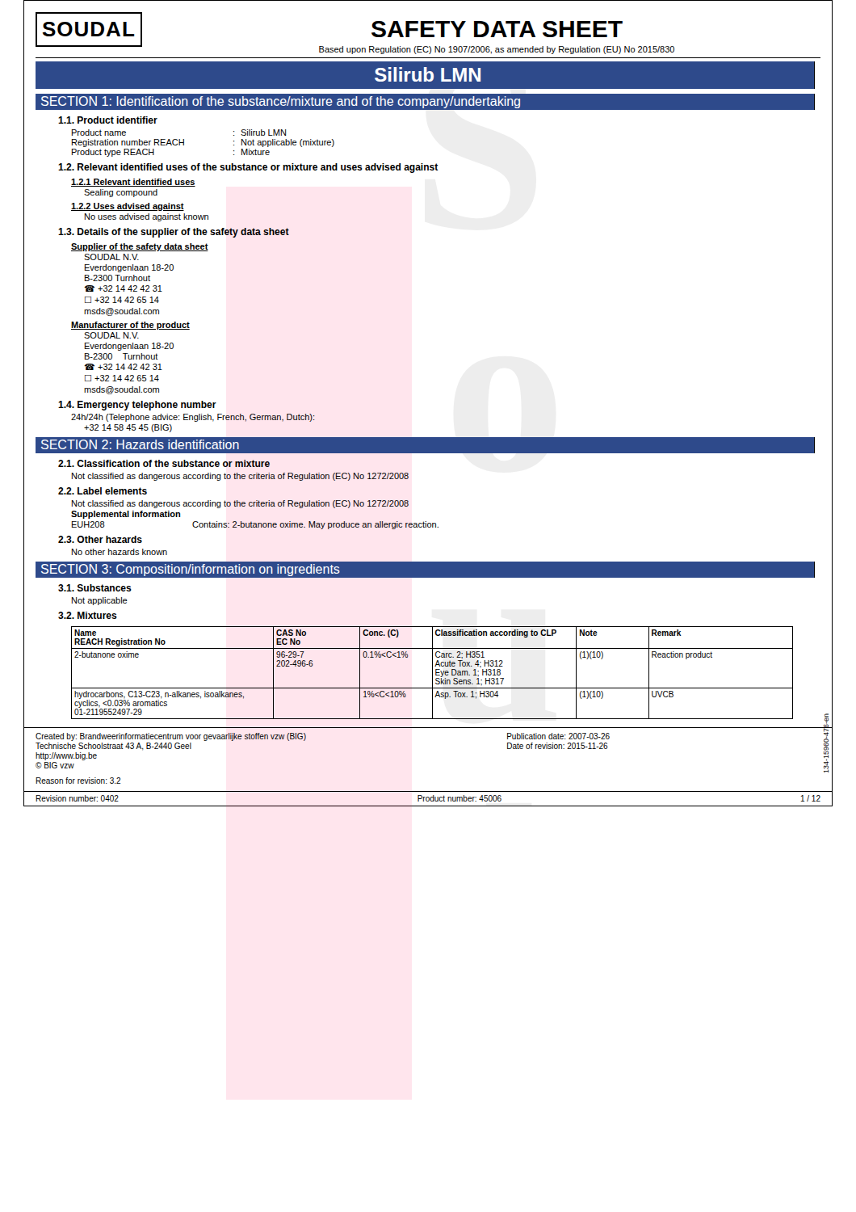S o u d
SOUDAL
SAFETY DATA SHEET
Based upon Regulation (EC) No 1907/2006, as amended by Regulation (EU) No 2015/830
Silirub LMN
SECTION 1: Identification of the substance/mixture and of the company/undertaking
1.1. Product identifier
Product name
:
Silirub LMN
Registration number REACH
:
Not applicable (mixture)
Product type REACH
:
Mixture
1.2. Relevant identified uses of the substance or mixture and uses advised against
1.2.1 Relevant identified uses
Sealing compound
1.2.2 Uses advised against
No uses advised against known
1.3. Details of the supplier of the safety data sheet
Supplier of the safety data sheet
SOUDAL N.V.
Everdongenlaan 18-20
B-2300 Turnhout
☎ +32 14 42 42 31
☐ +32 14 42 65 14
msds@soudal.com
Manufacturer of the product
SOUDAL N.V.
Everdongenlaan 18-20
B-2300 Turnhout
☎ +32 14 42 42 31
☐ +32 14 42 65 14
msds@soudal.com
1.4. Emergency telephone number
24h/24h (Telephone advice: English, French, German, Dutch):
+32 14 58 45 45 (BIG)
SECTION 2: Hazards identification
2.1. Classification of the substance or mixture
Not classified as dangerous according to the criteria of Regulation (EC) No 1272/2008
2.2. Label elements
Not classified as dangerous according to the criteria of Regulation (EC) No 1272/2008
Supplemental information
EUH208
Contains: 2-butanone oxime. May produce an allergic reaction.
2.3. Other hazards
No other hazards known
SECTION 3: Composition/information on ingredients
3.1. Substances
Not applicable
3.2. Mixtures
| Name REACH Registration No | CAS No EC No | Conc. (C) | Classification according to CLP | Note | Remark |
| --- | --- | --- | --- | --- | --- |
| 2-butanone oxime | 96-29-7 202-496-6 | 0.1%<C<1% | Carc. 2; H351 Acute Tox. 4; H312 Eye Dam. 1; H318 Skin Sens. 1; H317 | (1)(10) | Reaction product |
| hydrocarbons, C13-C23, n-alkanes, isoalkanes, cyclics, <0.03% aromatics 01-2119552497-29 | | 1%<C<10% | Asp. Tox. 1; H304 | (1)(10) | UVCB |
Created by: Brandweerinformatiecentrum voor gevaarlijke stoffen vzw (BIG)
Technische Schoolstraat 43 A, B-2440 Geel
http://www.big.be
© BIG vzw
Reason for revision: 3.2
Publication date: 2007-03-26
Date of revision: 2015-11-26
Revision number: 0402
Product number: 45006
1 / 12
134-15960-476-en